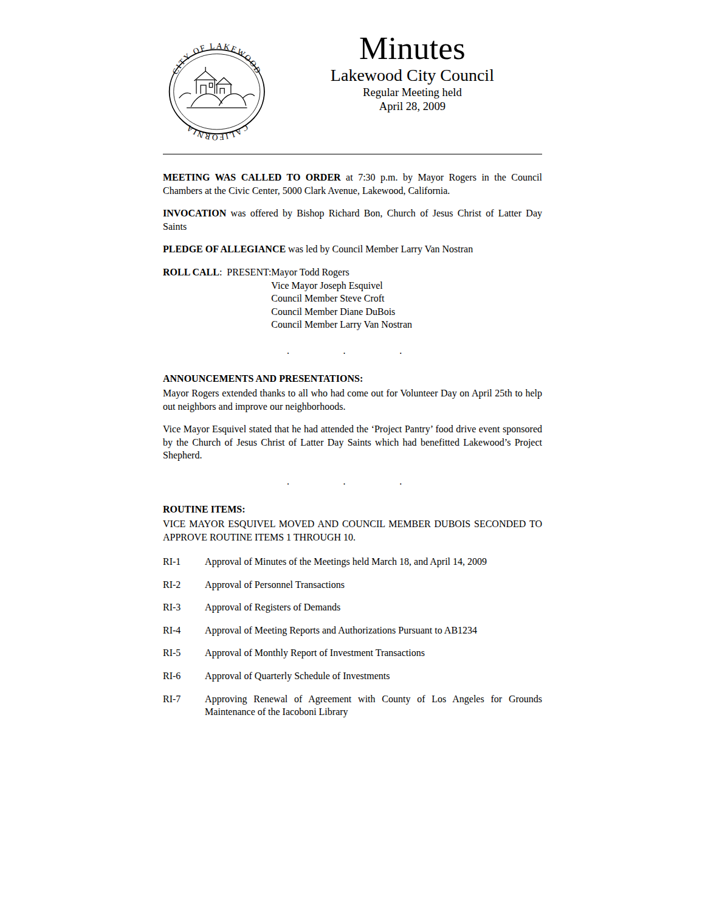CITY OF LAKEWOOD CALIFORNIA
Minutes
Lakewood City Council
Regular Meeting held
April 28, 2009
MEETING WAS CALLED TO ORDER at 7:30 p.m. by Mayor Rogers in the Council Chambers at the Civic Center, 5000 Clark Avenue, Lakewood, California.
INVOCATION was offered by Bishop Richard Bon, Church of Jesus Christ of Latter Day Saints
PLEDGE OF ALLEGIANCE was led by Council Member Larry Van Nostran
| ROLL CALL : PRESENT: | Mayor Todd Rogers |
| | Vice Mayor Joseph Esquivel |
| | Council Member Steve Croft |
| | Council Member Diane DuBois |
| | Council Member Larry Van Nostran |
. . .
ANNOUNCEMENTS AND PRESENTATIONS:
Mayor Rogers extended thanks to all who had come out for Volunteer Day on April 25th to help out neighbors and improve our neighborhoods.
Vice Mayor Esquivel stated that he had attended the ‘Project Pantry’ food drive event sponsored by the Church of Jesus Christ of Latter Day Saints which had benefitted Lakewood’s Project Shepherd.
. . .
ROUTINE ITEMS:
VICE MAYOR ESQUIVEL MOVED AND COUNCIL MEMBER DUBOIS SECONDED TO APPROVE ROUTINE ITEMS 1 THROUGH 10.
RI-1
Approval of Minutes of the Meetings held March 18, and April 14, 2009
RI-2
Approval of Personnel Transactions
RI-3
Approval of Registers of Demands
RI-4
Approval of Meeting Reports and Authorizations Pursuant to AB1234
RI-5
Approval of Monthly Report of Investment Transactions
RI-6
Approval of Quarterly Schedule of Investments
RI-7
Approving Renewal of Agreement with County of Los Angeles for Grounds Maintenance of the Iacoboni Library